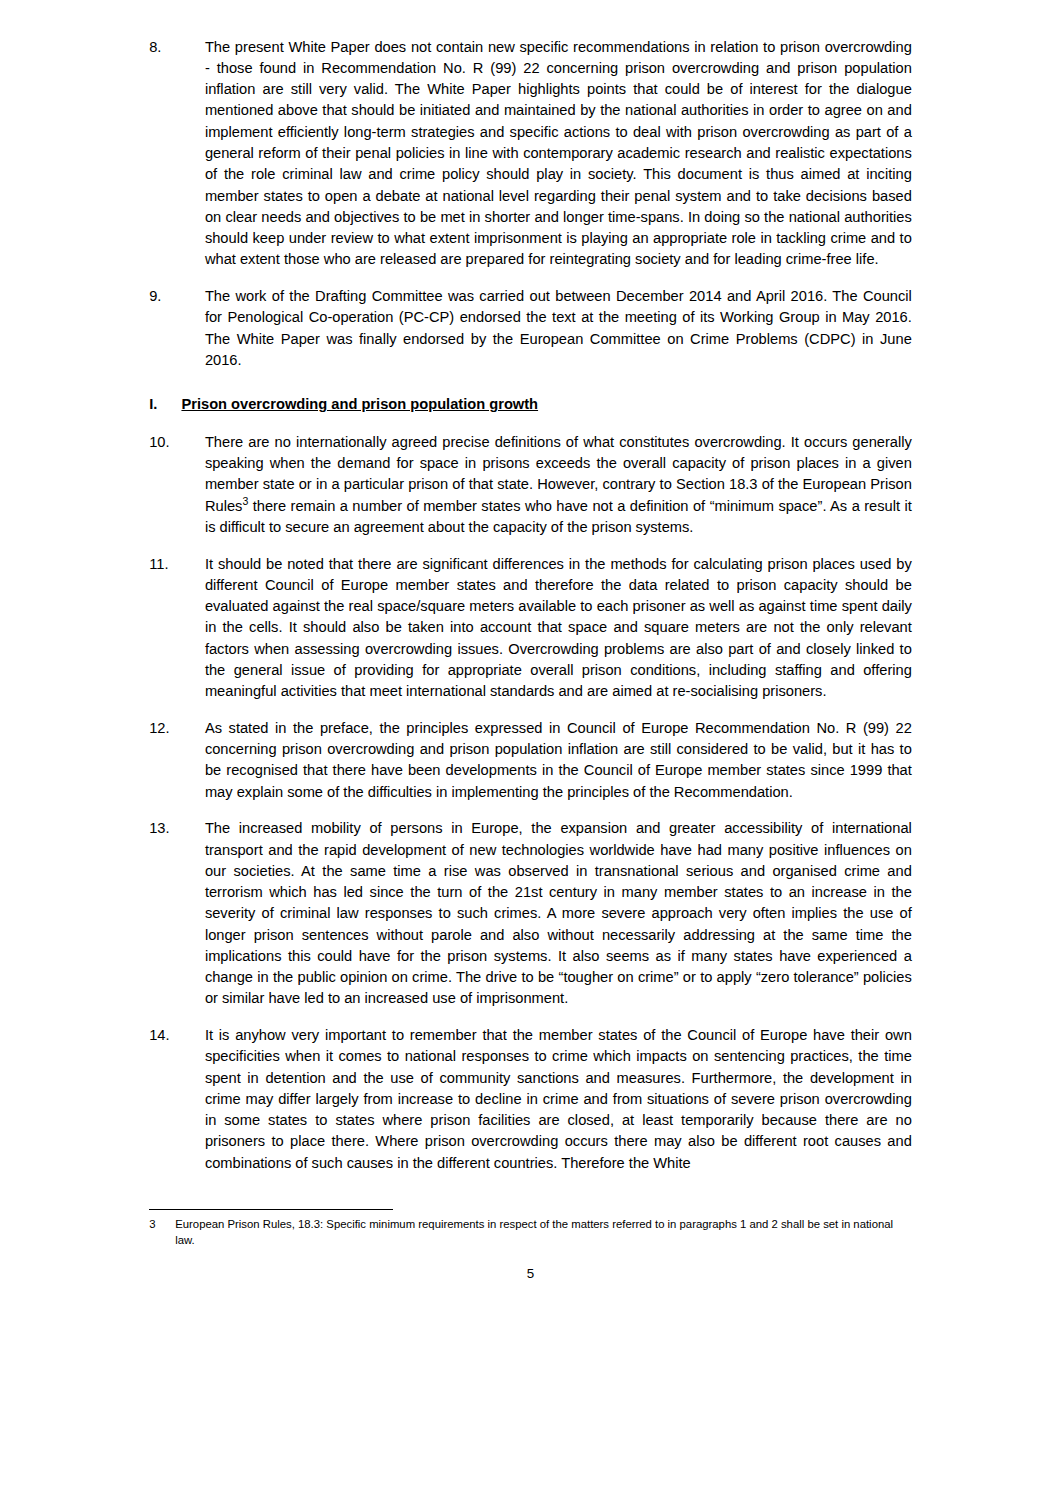8. The present White Paper does not contain new specific recommendations in relation to prison overcrowding - those found in Recommendation No. R (99) 22 concerning prison overcrowding and prison population inflation are still very valid. The White Paper highlights points that could be of interest for the dialogue mentioned above that should be initiated and maintained by the national authorities in order to agree on and implement efficiently long-term strategies and specific actions to deal with prison overcrowding as part of a general reform of their penal policies in line with contemporary academic research and realistic expectations of the role criminal law and crime policy should play in society. This document is thus aimed at inciting member states to open a debate at national level regarding their penal system and to take decisions based on clear needs and objectives to be met in shorter and longer time-spans. In doing so the national authorities should keep under review to what extent imprisonment is playing an appropriate role in tackling crime and to what extent those who are released are prepared for reintegrating society and for leading crime-free life.
9. The work of the Drafting Committee was carried out between December 2014 and April 2016. The Council for Penological Co-operation (PC-CP) endorsed the text at the meeting of its Working Group in May 2016. The White Paper was finally endorsed by the European Committee on Crime Problems (CDPC) in June 2016.
I. Prison overcrowding and prison population growth
10. There are no internationally agreed precise definitions of what constitutes overcrowding. It occurs generally speaking when the demand for space in prisons exceeds the overall capacity of prison places in a given member state or in a particular prison of that state. However, contrary to Section 18.3 of the European Prison Rules3 there remain a number of member states who have not a definition of “minimum space”. As a result it is difficult to secure an agreement about the capacity of the prison systems.
11. It should be noted that there are significant differences in the methods for calculating prison places used by different Council of Europe member states and therefore the data related to prison capacity should be evaluated against the real space/square meters available to each prisoner as well as against time spent daily in the cells. It should also be taken into account that space and square meters are not the only relevant factors when assessing overcrowding issues. Overcrowding problems are also part of and closely linked to the general issue of providing for appropriate overall prison conditions, including staffing and offering meaningful activities that meet international standards and are aimed at re-socialising prisoners.
12. As stated in the preface, the principles expressed in Council of Europe Recommendation No. R (99) 22 concerning prison overcrowding and prison population inflation are still considered to be valid, but it has to be recognised that there have been developments in the Council of Europe member states since 1999 that may explain some of the difficulties in implementing the principles of the Recommendation.
13. The increased mobility of persons in Europe, the expansion and greater accessibility of international transport and the rapid development of new technologies worldwide have had many positive influences on our societies. At the same time a rise was observed in transnational serious and organised crime and terrorism which has led since the turn of the 21st century in many member states to an increase in the severity of criminal law responses to such crimes. A more severe approach very often implies the use of longer prison sentences without parole and also without necessarily addressing at the same time the implications this could have for the prison systems. It also seems as if many states have experienced a change in the public opinion on crime. The drive to be “tougher on crime” or to apply “zero tolerance” policies or similar have led to an increased use of imprisonment.
14. It is anyhow very important to remember that the member states of the Council of Europe have their own specificities when it comes to national responses to crime which impacts on sentencing practices, the time spent in detention and the use of community sanctions and measures. Furthermore, the development in crime may differ largely from increase to decline in crime and from situations of severe prison overcrowding in some states to states where prison facilities are closed, at least temporarily because there are no prisoners to place there. Where prison overcrowding occurs there may also be different root causes and combinations of such causes in the different countries. Therefore the White
3 European Prison Rules, 18.3: Specific minimum requirements in respect of the matters referred to in paragraphs 1 and 2 shall be set in national law.
5